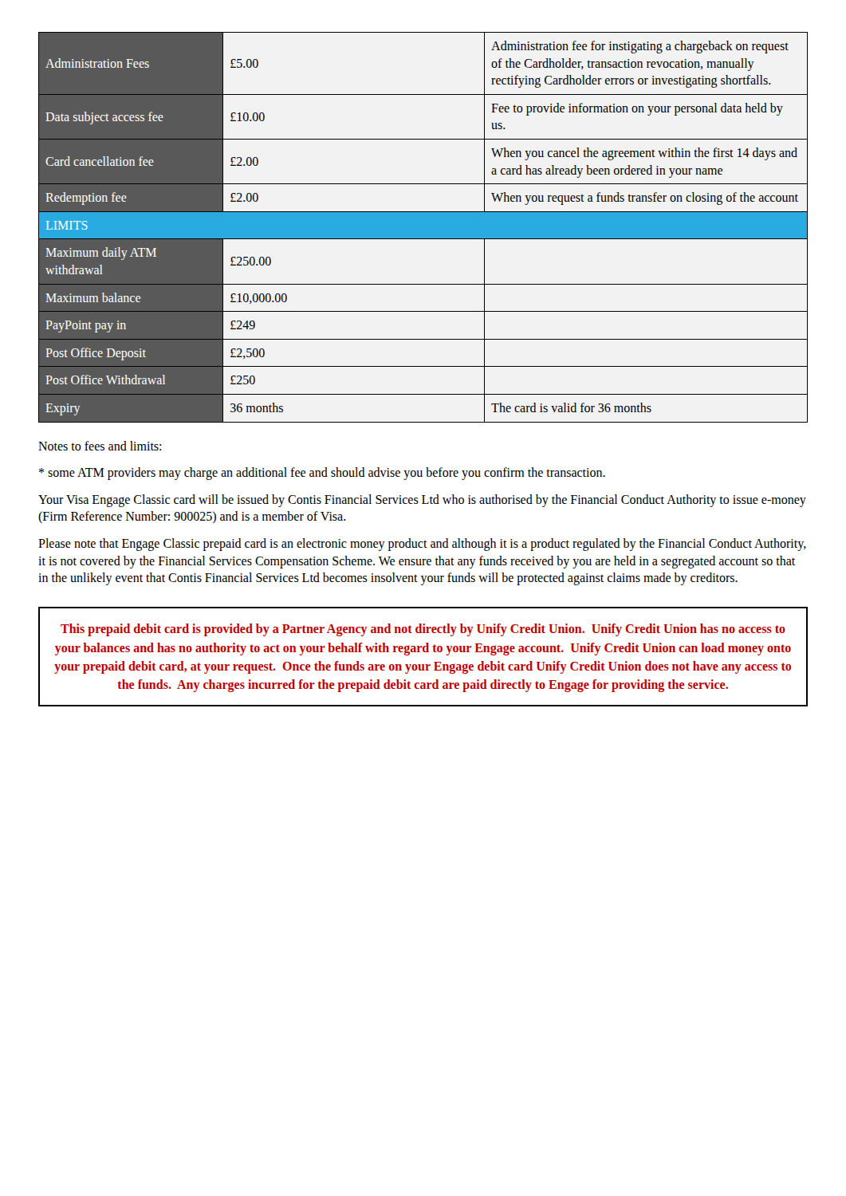| Administration Fees | £5.00 | Administration fee for instigating a chargeback on request of the Cardholder, transaction revocation, manually rectifying Cardholder errors or investigating shortfalls. |
| Data subject access fee | £10.00 | Fee to provide information on your personal data held by us. |
| Card cancellation fee | £2.00 | When you cancel the agreement within the first 14 days and a card has already been ordered in your name |
| Redemption fee | £2.00 | When you request a funds transfer on closing of the account |
| LIMITS |
| Maximum daily ATM withdrawal | £250.00 | |
| Maximum balance | £10,000.00 | |
| PayPoint pay in | £249 | |
| Post Office Deposit | £2,500 | |
| Post Office Withdrawal | £250 | |
| Expiry | 36 months | The card is valid for 36 months |
Notes to fees and limits:
* some ATM providers may charge an additional fee and should advise you before you confirm the transaction.
Your Visa Engage Classic card will be issued by Contis Financial Services Ltd who is authorised by the Financial Conduct Authority to issue e-money (Firm Reference Number: 900025) and is a member of Visa.
Please note that Engage Classic prepaid card is an electronic money product and although it is a product regulated by the Financial Conduct Authority, it is not covered by the Financial Services Compensation Scheme. We ensure that any funds received by you are held in a segregated account so that in the unlikely event that Contis Financial Services Ltd becomes insolvent your funds will be protected against claims made by creditors.
This prepaid debit card is provided by a Partner Agency and not directly by Unify Credit Union. Unify Credit Union has no access to your balances and has no authority to act on your behalf with regard to your Engage account. Unify Credit Union can load money onto your prepaid debit card, at your request. Once the funds are on your Engage debit card Unify Credit Union does not have any access to the funds. Any charges incurred for the prepaid debit card are paid directly to Engage for providing the service.